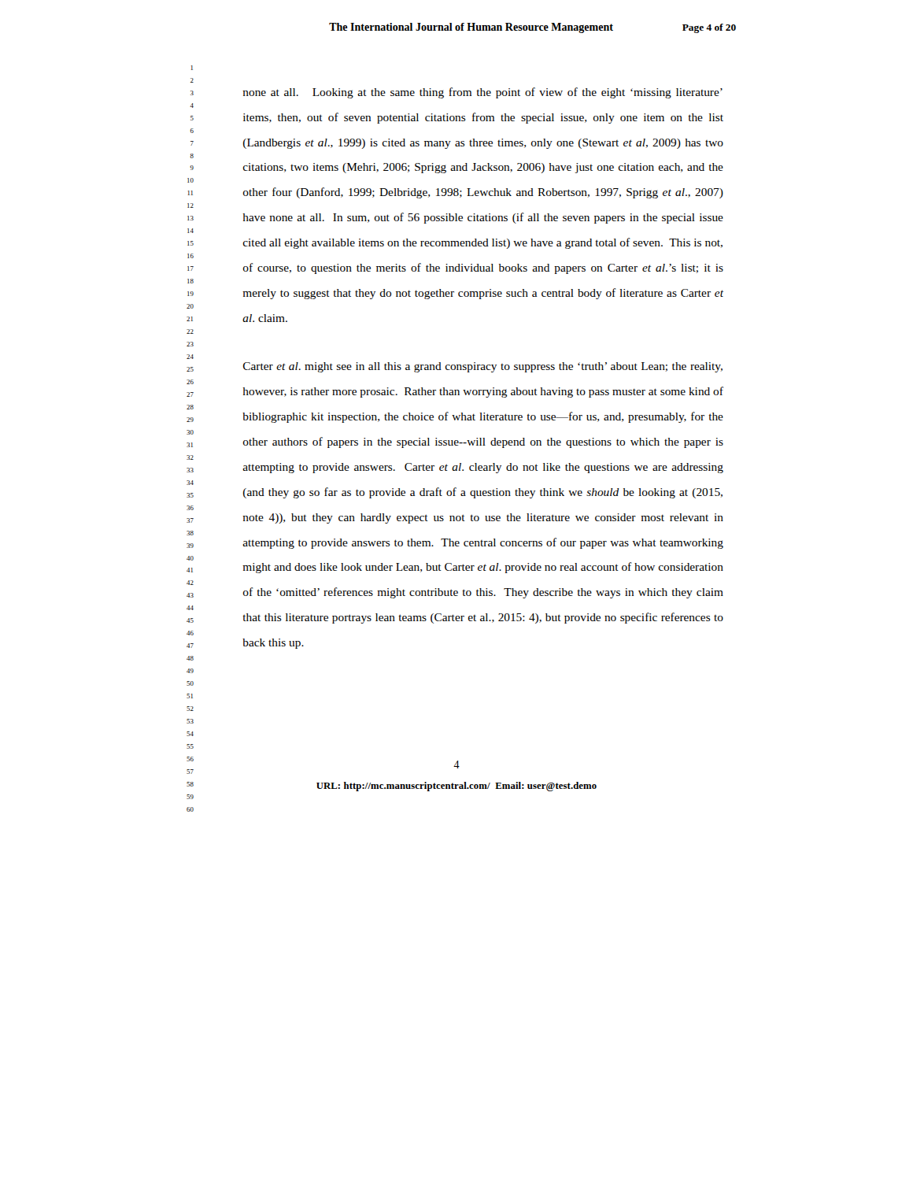The International Journal of Human Resource Management
Page 4 of 20
1
2
3
4
5
6
7
8
9
10
11
12
13
14
15
16
17
18
19
20
21
22
23
24
25
26
27
28
29
30
31
32
33
34
35
36
37
38
39
40
41
42
43
44
45
46
47
48
49
50
51
52
53
54
55
56
57
58
59
60
none at all. Looking at the same thing from the point of view of the eight ‘missing literature’ items, then, out of seven potential citations from the special issue, only one item on the list (Landbergis et al., 1999) is cited as many as three times, only one (Stewart et al, 2009) has two citations, two items (Mehri, 2006; Sprigg and Jackson, 2006) have just one citation each, and the other four (Danford, 1999; Delbridge, 1998; Lewchuk and Robertson, 1997, Sprigg et al., 2007) have none at all. In sum, out of 56 possible citations (if all the seven papers in the special issue cited all eight available items on the recommended list) we have a grand total of seven. This is not, of course, to question the merits of the individual books and papers on Carter et al.’s list; it is merely to suggest that they do not together comprise such a central body of literature as Carter et al. claim.
Carter et al. might see in all this a grand conspiracy to suppress the ‘truth’ about Lean; the reality, however, is rather more prosaic. Rather than worrying about having to pass muster at some kind of bibliographic kit inspection, the choice of what literature to use—for us, and, presumably, for the other authors of papers in the special issue--will depend on the questions to which the paper is attempting to provide answers. Carter et al. clearly do not like the questions we are addressing (and they go so far as to provide a draft of a question they think we should be looking at (2015, note 4)), but they can hardly expect us not to use the literature we consider most relevant in attempting to provide answers to them. The central concerns of our paper was what teamworking might and does like look under Lean, but Carter et al. provide no real account of how consideration of the ‘omitted’ references might contribute to this. They describe the ways in which they claim that this literature portrays lean teams (Carter et al., 2015: 4), but provide no specific references to back this up.
4
URL: http://mc.manuscriptcentral.com/ Email: user@test.demo